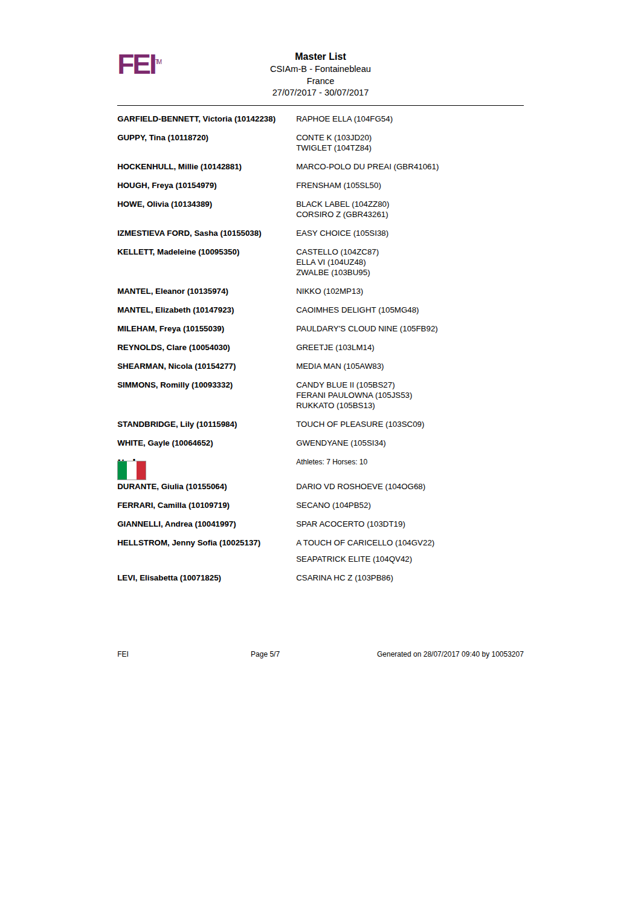FEITM
Master List
CSIAm-B - Fontainebleau
France
27/07/2017 - 30/07/2017
| GARFIELD-BENNETT, Victoria (10142238) | RAPHOE ELLA (104FG54) |
| GUPPY, Tina (10118720) | CONTE K (103JD20) TWIGLET (104TZ84) |
| HOCKENHULL, Millie (10142881) | MARCO-POLO DU PREAI (GBR41061) |
| HOUGH, Freya (10154979) | FRENSHAM (105SL50) |
| HOWE, Olivia (10134389) | BLACK LABEL (104ZZ80) CORSIRO Z (GBR43261) |
| IZMESTIEVA FORD, Sasha (10155038) | EASY CHOICE (105SI38) |
| KELLETT, Madeleine (10095350) | CASTELLO (104ZC87) ELLA VI (104UZ48) ZWALBE (103BU95) |
| MANTEL, Eleanor (10135974) | NIKKO (102MP13) |
| MANTEL, Elizabeth (10147923) | CAOIMHES DELIGHT (105MG48) |
| MILEHAM, Freya (10155039) | PAULDARY'S CLOUD NINE (105FB92) |
| REYNOLDS, Clare (10054030) | GREETJE (103LM14) |
| SHEARMAN, Nicola (10154277) | MEDIA MAN (105AW83) |
| SIMMONS, Romilly (10093332) | CANDY BLUE II (105BS27) FERANI PAULOWNA (105JS53) RUKKATO (105BS13) |
| STANDBRIDGE, Lily (10115984) | TOUCH OF PLEASURE (103SC09) |
| WHITE, Gayle (10064652) | GWENDYANE (105SI34) |
| Italy | Athletes: 7 Horses: 10 |
| DURANTE, Giulia (10155064) | DARIO VD ROSHOEVE (104OG68) |
| FERRARI, Camilla (10109719) | SECANO (104PB52) |
| GIANNELLI, Andrea (10041997) | SPAR ACOCERTO (103DT19) |
| HELLSTROM, Jenny Sofia (10025137) | A TOUCH OF CARICELLO (104GV22) SEAPATRICK ELITE (104QV42) |
| LEVI, Elisabetta (10071825) | CSARINA HC Z (103PB86) |
FEI
Page 5/7
Generated on 28/07/2017 09:40 by 10053207